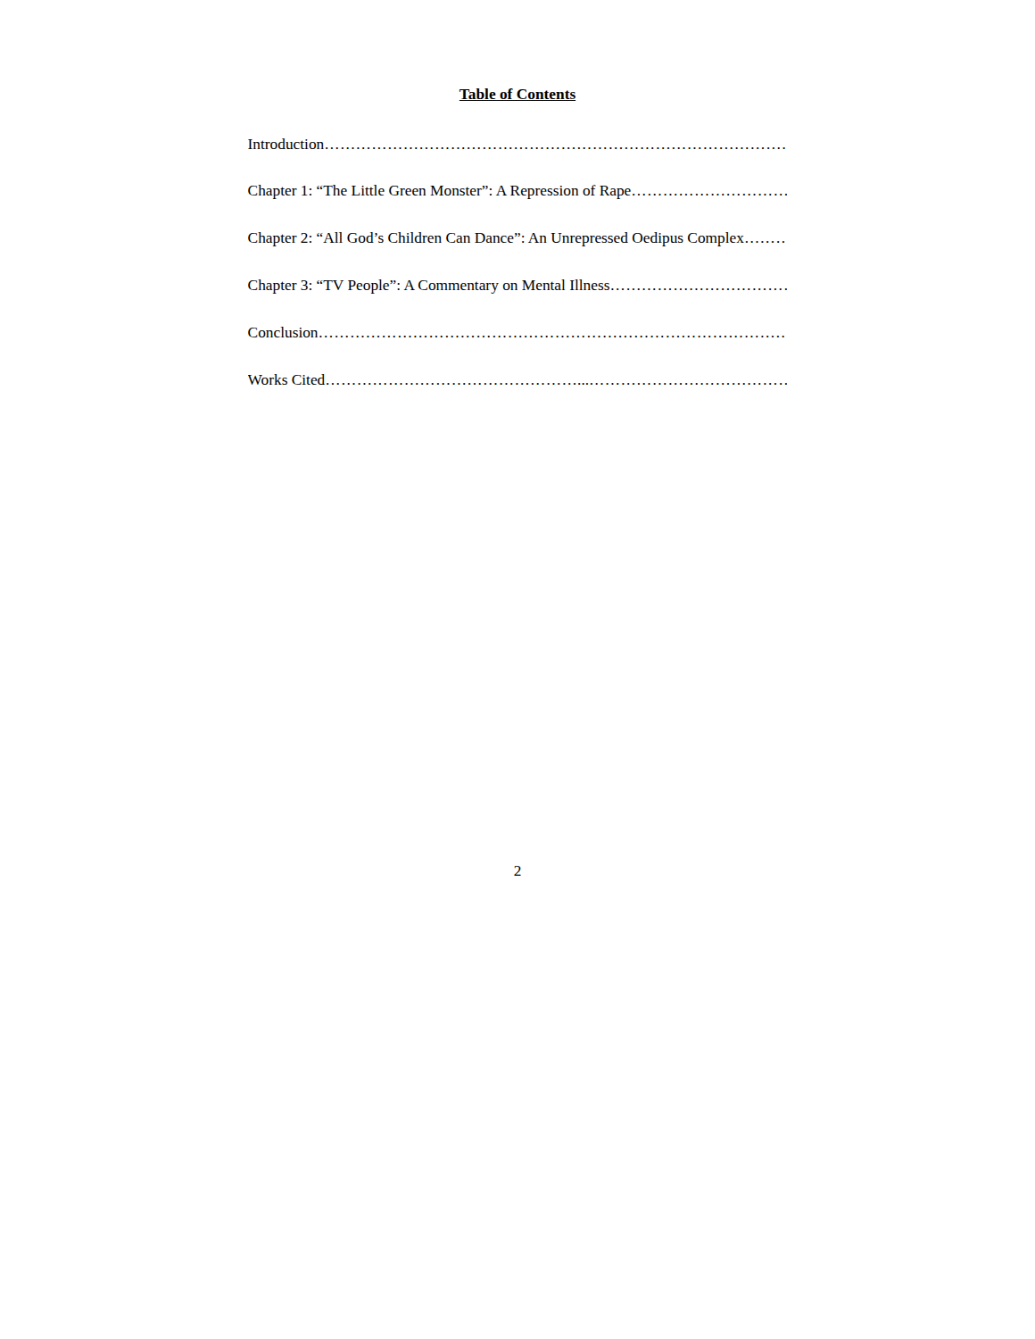Table of Contents
Introduction………………………………………………………………………………… 3
Chapter 1: “The Little Green Monster”: A Repression of Rape………………………………..6
Chapter 2: “All God’s Children Can Dance”: An Unrepressed Oedipus Complex……………...14
Chapter 3: “TV People”: A Commentary on Mental Illness………………………………….20
Conclusion…………………………………………………………………………………….29
Works Cited…………………………………………...…………………………………31
2